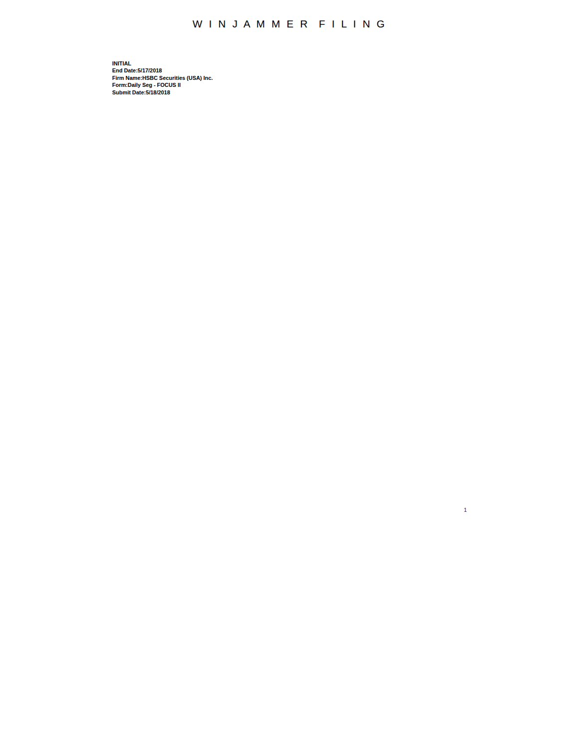W I N J A M M E R F I L I N G
INITIAL
End Date:5/17/2018
Firm Name:HSBC Securities (USA) Inc.
Form:Daily Seg - FOCUS II
Submit Date:5/18/2018
1